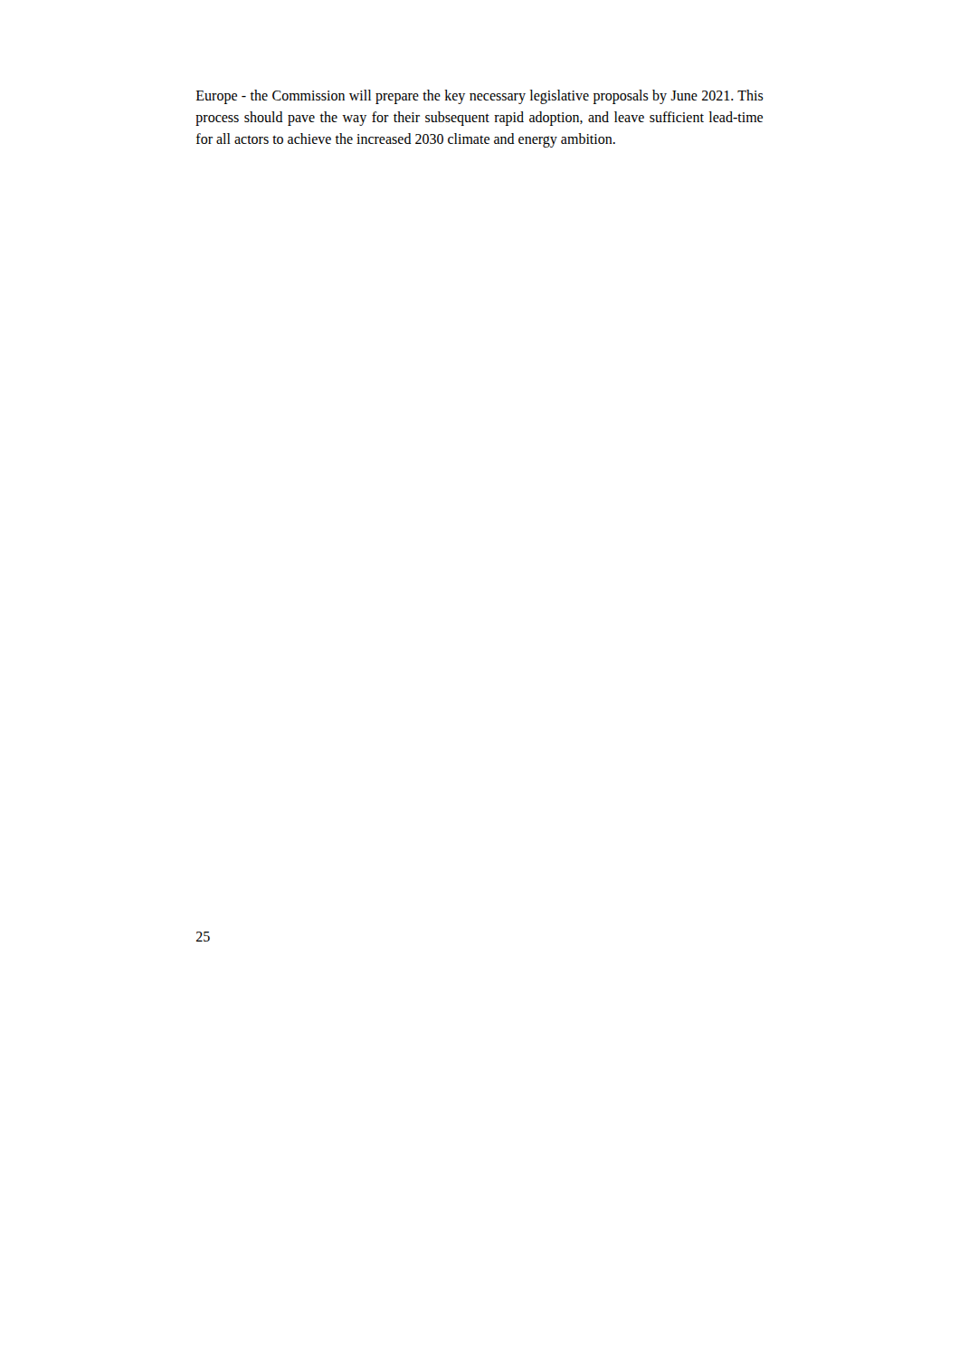Europe - the Commission will prepare the key necessary legislative proposals by June 2021. This process should pave the way for their subsequent rapid adoption, and leave sufficient lead-time for all actors to achieve the increased 2030 climate and energy ambition.
25